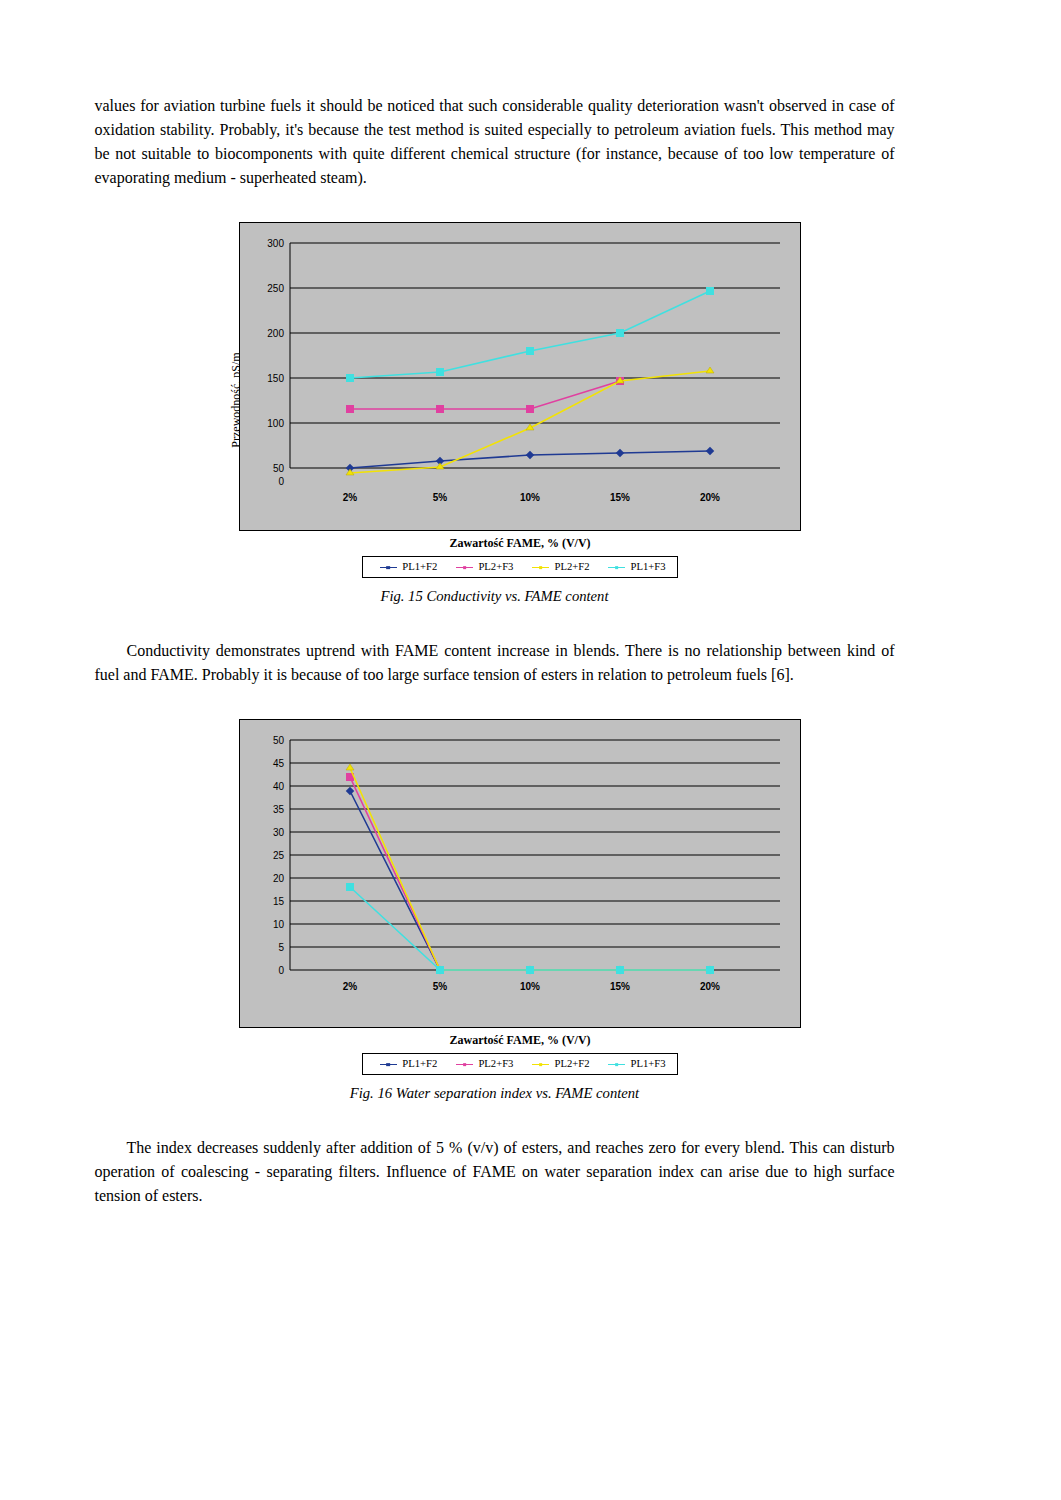values for aviation turbine fuels it should be noticed that such considerable quality deterioration wasn't observed in case of oxidation stability. Probably, it's because the test method is suited especially to petroleum aviation fuels. This method may be not suitable to biocomponents with quite different chemical structure (for instance, because of too low temperature of evaporating medium - superheated steam).
Przewodność, pS/m
300 250 200 150 100 50 0 2% 5% 10% 15% 20%
Zawartość FAME, % (V/V)
PL1+F2 PL2+F3 PL2+F2 PL1+F3
Fig. 15 Conductivity vs. FAME content
Conductivity demonstrates uptrend with FAME content increase in blends. There is no relationship between kind of fuel and FAME. Probably it is because of too large surface tension of esters in relation to petroleum fuels [6].
Wskaźnik wydzielania wody
50 45 40 35 30 25 20 15 10 5 0 2% 5% 10% 15% 20%
Zawartość FAME, % (V/V)
PL1+F2 PL2+F3 PL2+F2 PL1+F3
Fig. 16 Water separation index vs. FAME content
The index decreases suddenly after addition of 5 % (v/v) of esters, and reaches zero for every blend. This can disturb operation of coalescing - separating filters. Influence of FAME on water separation index can arise due to high surface tension of esters.